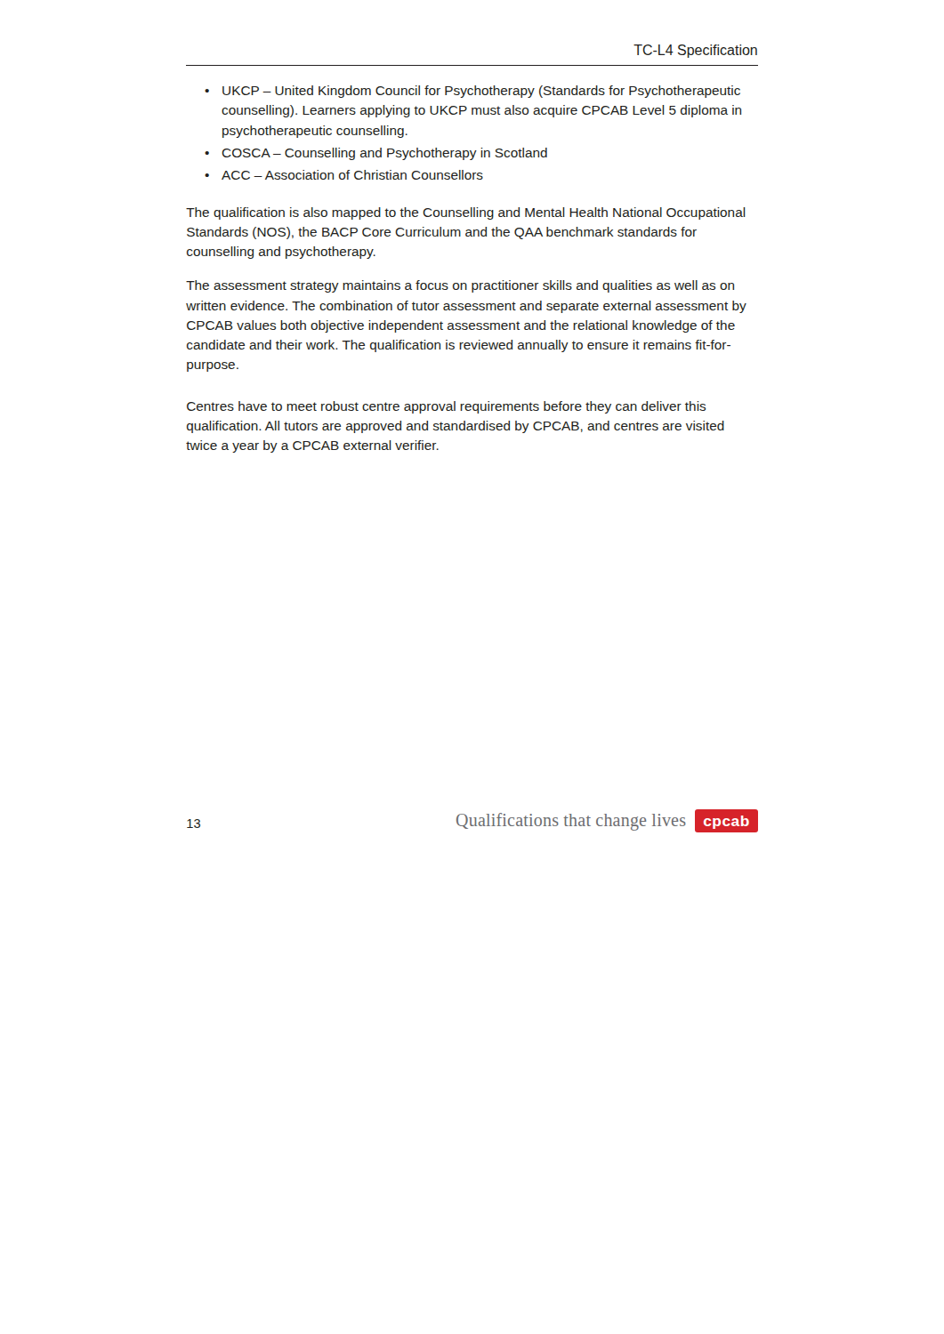TC-L4 Specification
UKCP – United Kingdom Council for Psychotherapy (Standards for Psychotherapeutic counselling). Learners applying to UKCP must also acquire CPCAB Level 5 diploma in psychotherapeutic counselling.
COSCA – Counselling and Psychotherapy in Scotland
ACC – Association of Christian Counsellors
The qualification is also mapped to the Counselling and Mental Health National Occupational Standards (NOS), the BACP Core Curriculum and the QAA benchmark standards for counselling and psychotherapy.
The assessment strategy maintains a focus on practitioner skills and qualities as well as on written evidence. The combination of tutor assessment and separate external assessment by CPCAB values both objective independent assessment and the relational knowledge of the candidate and their work. The qualification is reviewed annually to ensure it remains fit-for-purpose.
Centres have to meet robust centre approval requirements before they can deliver this qualification. All tutors are approved and standardised by CPCAB, and centres are visited twice a year by a CPCAB external verifier.
13
Qualifications that change lives cpcab